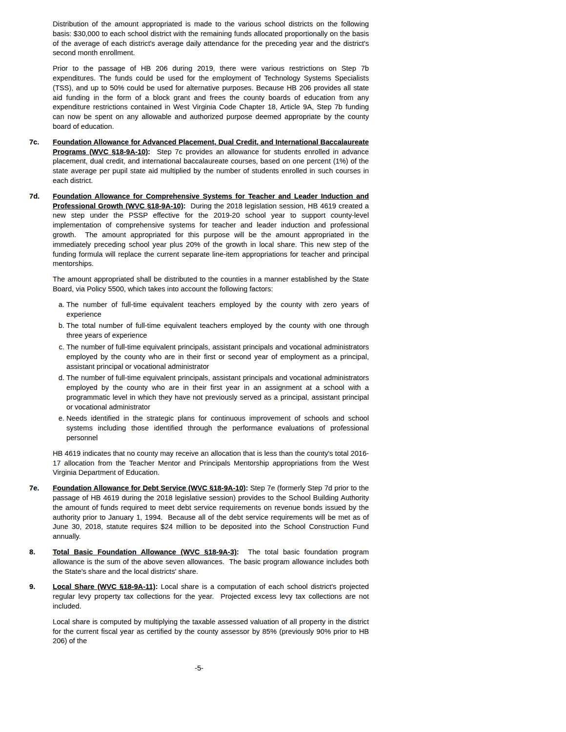Distribution of the amount appropriated is made to the various school districts on the following basis: $30,000 to each school district with the remaining funds allocated proportionally on the basis of the average of each district's average daily attendance for the preceding year and the district's second month enrollment.
Prior to the passage of HB 206 during 2019, there were various restrictions on Step 7b expenditures. The funds could be used for the employment of Technology Systems Specialists (TSS), and up to 50% could be used for alternative purposes. Because HB 206 provides all state aid funding in the form of a block grant and frees the county boards of education from any expenditure restrictions contained in West Virginia Code Chapter 18, Article 9A, Step 7b funding can now be spent on any allowable and authorized purpose deemed appropriate by the county board of education.
7c.
Foundation Allowance for Advanced Placement, Dual Credit, and International Baccalaureate Programs (WVC §18-9A-10): Step 7c provides an allowance for students enrolled in advance placement, dual credit, and international baccalaureate courses, based on one percent (1%) of the state average per pupil state aid multiplied by the number of students enrolled in such courses in each district.
7d.
Foundation Allowance for Comprehensive Systems for Teacher and Leader Induction and Professional Growth (WVC §18-9A-10): During the 2018 legislation session, HB 4619 created a new step under the PSSP effective for the 2019-20 school year to support county-level implementation of comprehensive systems for teacher and leader induction and professional growth. The amount appropriated for this purpose will be the amount appropriated in the immediately preceding school year plus 20% of the growth in local share. This new step of the funding formula will replace the current separate line-item appropriations for teacher and principal mentorships.
The amount appropriated shall be distributed to the counties in a manner established by the State Board, via Policy 5500, which takes into account the following factors:
The number of full-time equivalent teachers employed by the county with zero years of experience
The total number of full-time equivalent teachers employed by the county with one through three years of experience
The number of full-time equivalent principals, assistant principals and vocational administrators employed by the county who are in their first or second year of employment as a principal, assistant principal or vocational administrator
The number of full-time equivalent principals, assistant principals and vocational administrators employed by the county who are in their first year in an assignment at a school with a programmatic level in which they have not previously served as a principal, assistant principal or vocational administrator
Needs identified in the strategic plans for continuous improvement of schools and school systems including those identified through the performance evaluations of professional personnel
HB 4619 indicates that no county may receive an allocation that is less than the county's total 2016-17 allocation from the Teacher Mentor and Principals Mentorship appropriations from the West Virginia Department of Education.
7e.
Foundation Allowance for Debt Service (WVC §18-9A-10): Step 7e (formerly Step 7d prior to the passage of HB 4619 during the 2018 legislative session) provides to the School Building Authority the amount of funds required to meet debt service requirements on revenue bonds issued by the authority prior to January 1, 1994. Because all of the debt service requirements will be met as of June 30, 2018, statute requires $24 million to be deposited into the School Construction Fund annually.
8.
Total Basic Foundation Allowance (WVC §18-9A-3): The total basic foundation program allowance is the sum of the above seven allowances. The basic program allowance includes both the State's share and the local districts' share.
9.
Local Share (WVC §18-9A-11): Local share is a computation of each school district's projected regular levy property tax collections for the year. Projected excess levy tax collections are not included.
Local share is computed by multiplying the taxable assessed valuation of all property in the district for the current fiscal year as certified by the county assessor by 85% (previously 90% prior to HB 206) of the
-5-